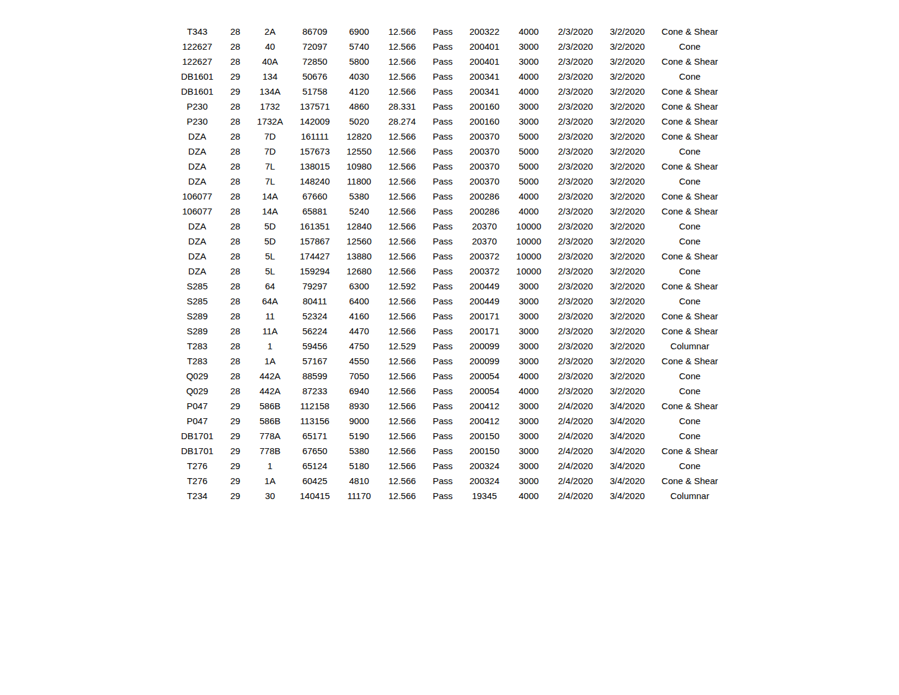| T343 | 28 | 2A | 86709 | 6900 | 12.566 | Pass | 200322 | 4000 | 2/3/2020 | 3/2/2020 | Cone & Shear |
| 122627 | 28 | 40 | 72097 | 5740 | 12.566 | Pass | 200401 | 3000 | 2/3/2020 | 3/2/2020 | Cone |
| 122627 | 28 | 40A | 72850 | 5800 | 12.566 | Pass | 200401 | 3000 | 2/3/2020 | 3/2/2020 | Cone & Shear |
| DB1601 | 29 | 134 | 50676 | 4030 | 12.566 | Pass | 200341 | 4000 | 2/3/2020 | 3/2/2020 | Cone |
| DB1601 | 29 | 134A | 51758 | 4120 | 12.566 | Pass | 200341 | 4000 | 2/3/2020 | 3/2/2020 | Cone & Shear |
| P230 | 28 | 1732 | 137571 | 4860 | 28.331 | Pass | 200160 | 3000 | 2/3/2020 | 3/2/2020 | Cone & Shear |
| P230 | 28 | 1732A | 142009 | 5020 | 28.274 | Pass | 200160 | 3000 | 2/3/2020 | 3/2/2020 | Cone & Shear |
| DZA | 28 | 7D | 161111 | 12820 | 12.566 | Pass | 200370 | 5000 | 2/3/2020 | 3/2/2020 | Cone & Shear |
| DZA | 28 | 7D | 157673 | 12550 | 12.566 | Pass | 200370 | 5000 | 2/3/2020 | 3/2/2020 | Cone |
| DZA | 28 | 7L | 138015 | 10980 | 12.566 | Pass | 200370 | 5000 | 2/3/2020 | 3/2/2020 | Cone & Shear |
| DZA | 28 | 7L | 148240 | 11800 | 12.566 | Pass | 200370 | 5000 | 2/3/2020 | 3/2/2020 | Cone |
| 106077 | 28 | 14A | 67660 | 5380 | 12.566 | Pass | 200286 | 4000 | 2/3/2020 | 3/2/2020 | Cone & Shear |
| 106077 | 28 | 14A | 65881 | 5240 | 12.566 | Pass | 200286 | 4000 | 2/3/2020 | 3/2/2020 | Cone & Shear |
| DZA | 28 | 5D | 161351 | 12840 | 12.566 | Pass | 20370 | 10000 | 2/3/2020 | 3/2/2020 | Cone |
| DZA | 28 | 5D | 157867 | 12560 | 12.566 | Pass | 20370 | 10000 | 2/3/2020 | 3/2/2020 | Cone |
| DZA | 28 | 5L | 174427 | 13880 | 12.566 | Pass | 200372 | 10000 | 2/3/2020 | 3/2/2020 | Cone & Shear |
| DZA | 28 | 5L | 159294 | 12680 | 12.566 | Pass | 200372 | 10000 | 2/3/2020 | 3/2/2020 | Cone |
| S285 | 28 | 64 | 79297 | 6300 | 12.592 | Pass | 200449 | 3000 | 2/3/2020 | 3/2/2020 | Cone & Shear |
| S285 | 28 | 64A | 80411 | 6400 | 12.566 | Pass | 200449 | 3000 | 2/3/2020 | 3/2/2020 | Cone |
| S289 | 28 | 11 | 52324 | 4160 | 12.566 | Pass | 200171 | 3000 | 2/3/2020 | 3/2/2020 | Cone & Shear |
| S289 | 28 | 11A | 56224 | 4470 | 12.566 | Pass | 200171 | 3000 | 2/3/2020 | 3/2/2020 | Cone & Shear |
| T283 | 28 | 1 | 59456 | 4750 | 12.529 | Pass | 200099 | 3000 | 2/3/2020 | 3/2/2020 | Columnar |
| T283 | 28 | 1A | 57167 | 4550 | 12.566 | Pass | 200099 | 3000 | 2/3/2020 | 3/2/2020 | Cone & Shear |
| Q029 | 28 | 442A | 88599 | 7050 | 12.566 | Pass | 200054 | 4000 | 2/3/2020 | 3/2/2020 | Cone |
| Q029 | 28 | 442A | 87233 | 6940 | 12.566 | Pass | 200054 | 4000 | 2/3/2020 | 3/2/2020 | Cone |
| P047 | 29 | 586B | 112158 | 8930 | 12.566 | Pass | 200412 | 3000 | 2/4/2020 | 3/4/2020 | Cone & Shear |
| P047 | 29 | 586B | 113156 | 9000 | 12.566 | Pass | 200412 | 3000 | 2/4/2020 | 3/4/2020 | Cone |
| DB1701 | 29 | 778A | 65171 | 5190 | 12.566 | Pass | 200150 | 3000 | 2/4/2020 | 3/4/2020 | Cone |
| DB1701 | 29 | 778B | 67650 | 5380 | 12.566 | Pass | 200150 | 3000 | 2/4/2020 | 3/4/2020 | Cone & Shear |
| T276 | 29 | 1 | 65124 | 5180 | 12.566 | Pass | 200324 | 3000 | 2/4/2020 | 3/4/2020 | Cone |
| T276 | 29 | 1A | 60425 | 4810 | 12.566 | Pass | 200324 | 3000 | 2/4/2020 | 3/4/2020 | Cone & Shear |
| T234 | 29 | 30 | 140415 | 11170 | 12.566 | Pass | 19345 | 4000 | 2/4/2020 | 3/4/2020 | Columnar |